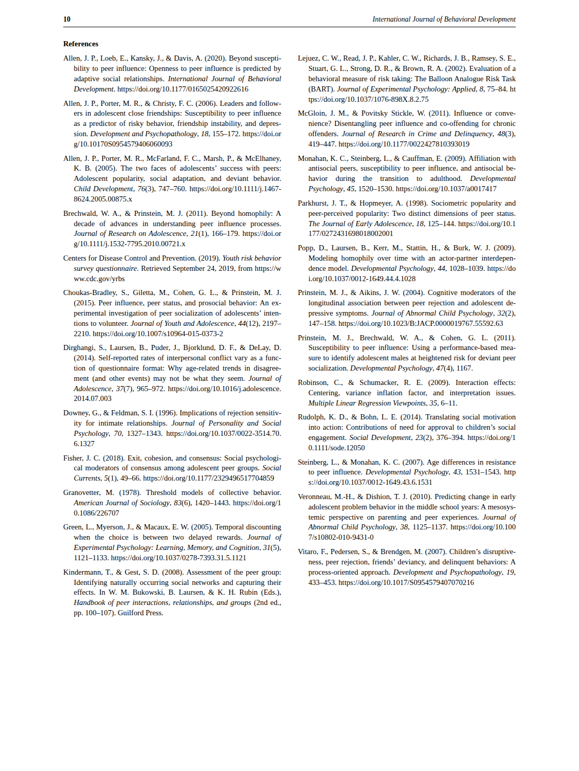10 International Journal of Behavioral Development
References
Allen, J. P., Loeb, E., Kansky, J., & Davis, A. (2020). Beyond susceptibility to peer influence: Openness to peer influence is predicted by adaptive social relationships. International Journal of Behavioral Development. https://doi.org/10.1177/0165025420922616
Allen, J. P., Porter, M. R., & Christy, F. C. (2006). Leaders and followers in adolescent close friendships: Susceptibility to peer influence as a predictor of risky behavior, friendship instability, and depression. Development and Psychopathology, 18, 155–172. https://doi.org/10.10170S0954579406060093
Allen, J. P., Porter, M. R., McFarland, F. C., Marsh, P., & McElhaney, K. B. (2005). The two faces of adolescents’ success with peers: Adolescent popularity, social adaptation, and deviant behavior. Child Development, 76(3), 747–760. https://doi.org/10.1111/j.1467-8624.2005.00875.x
Brechwald, W. A., & Prinstein, M. J. (2011). Beyond homophily: A decade of advances in understanding peer influence processes. Journal of Research on Adolescence, 21(1), 166–179. https://doi.org/10.1111/j.1532-7795.2010.00721.x
Centers for Disease Control and Prevention. (2019). Youth risk behavior survey questionnaire. Retrieved September 24, 2019, from https://www.cdc.gov/yrbs
Choukas-Bradley, S., Giletta, M., Cohen, G. L., & Prinstein, M. J. (2015). Peer influence, peer status, and prosocial behavior: An experimental investigation of peer socialization of adolescents’ intentions to volunteer. Journal of Youth and Adolescence, 44(12), 2197–2210. https://doi.org/10.1007/s10964-015-0373-2
Dirghangi, S., Laursen, B., Puder, J., Bjorklund, D. F., & DeLay, D. (2014). Self-reported rates of interpersonal conflict vary as a function of questionnaire format: Why age-related trends in disagreement (and other events) may not be what they seem. Journal of Adolescence, 37(7), 965–972. https://doi.org/10.1016/j.adolescence.2014.07.003
Downey, G., & Feldman, S. I. (1996). Implications of rejection sensitivity for intimate relationships. Journal of Personality and Social Psychology, 70, 1327–1343. https://doi.org/10.1037/0022-3514.70.6.1327
Fisher, J. C. (2018). Exit, cohesion, and consensus: Social psychological moderators of consensus among adolescent peer groups. Social Currents, 5(1), 49–66. https://doi.org/10.1177/2329496517704859
Granovetter, M. (1978). Threshold models of collective behavior. American Journal of Sociology, 83(6), 1420–1443. https://doi.org/10.1086/226707
Green, L., Myerson, J., & Macaux, E. W. (2005). Temporal discounting when the choice is between two delayed rewards. Journal of Experimental Psychology: Learning, Memory, and Cognition, 31(5), 1121–1133. https://doi.org/10.1037/0278-7393.31.5.1121
Kindermann, T., & Gest, S. D. (2008). Assessment of the peer group: Identifying naturally occurring social networks and capturing their effects. In W. M. Bukowski, B. Laursen, & K. H. Rubin (Eds.), Handbook of peer interactions, relationships, and groups (2nd ed., pp. 100–107). Guilford Press.
Lejuez, C. W., Read, J. P., Kahler, C. W., Richards, J. B., Ramsey, S. E., Stuart, G. L., Strong, D. R., & Brown, R. A. (2002). Evaluation of a behavioral measure of risk taking: The Balloon Analogue Risk Task (BART). Journal of Experimental Psychology: Applied, 8, 75–84. https://doi.org/10.1037/1076-898X.8.2.75
McGloin, J. M., & Povitsky Stickle, W. (2011). Influence or convenience? Disentangling peer influence and co-offending for chronic offenders. Journal of Research in Crime and Delinquency, 48(3), 419–447. https://doi.org/10.1177/0022427810393019
Monahan, K. C., Steinberg, L., & Cauffman, E. (2009). Affiliation with antisocial peers, susceptibility to peer influence, and antisocial behavior during the transition to adulthood. Developmental Psychology, 45, 1520–1530. https://doi.org/10.1037/a0017417
Parkhurst, J. T., & Hopmeyer, A. (1998). Sociometric popularity and peer-perceived popularity: Two distinct dimensions of peer status. The Journal of Early Adolescence, 18, 125–144. https://doi.org/10.1177/0272431698018002001
Popp, D., Laursen, B., Kerr, M., Stattin, H., & Burk, W. J. (2009). Modeling homophily over time with an actor-partner interdependence model. Developmental Psychology, 44, 1028–1039. https://doi.org/10.1037/0012-1649.44.4.1028
Prinstein, M. J., & Aikins, J. W. (2004). Cognitive moderators of the longitudinal association between peer rejection and adolescent depressive symptoms. Journal of Abnormal Child Psychology, 32(2), 147–158. https://doi.org/10.1023/B:JACP.0000019767.55592.63
Prinstein, M. J., Brechwald, W. A., & Cohen, G. L. (2011). Susceptibility to peer influence: Using a performance-based measure to identify adolescent males at heightened risk for deviant peer socialization. Developmental Psychology, 47(4), 1167.
Robinson, C., & Schumacker, R. E. (2009). Interaction effects: Centering, variance inflation factor, and interpretation issues. Multiple Linear Regression Viewpoints, 35, 6–11.
Rudolph, K. D., & Bohn, L. E. (2014). Translating social motivation into action: Contributions of need for approval to children’s social engagement. Social Development, 23(2), 376–394. https://doi.org/10.1111/sode.12050
Steinberg, L., & Monahan, K. C. (2007). Age differences in resistance to peer influence. Developmental Psychology, 43, 1531–1543. https://doi.org/10.1037/0012-1649.43.6.1531
Veronneau, M.-H., & Dishion, T. J. (2010). Predicting change in early adolescent problem behavior in the middle school years: A mesosystemic perspective on parenting and peer experiences. Journal of Abnormal Child Psychology, 38, 1125–1137. https://doi.org/10.1007/s10802-010-9431-0
Vitaro, F., Pedersen, S., & Brendgen, M. (2007). Children’s disruptiveness, peer rejection, friends’ deviancy, and delinquent behaviors: A process-oriented approach. Development and Psychopathology, 19, 433–453. https://doi.org/10.1017/S0954579407070216